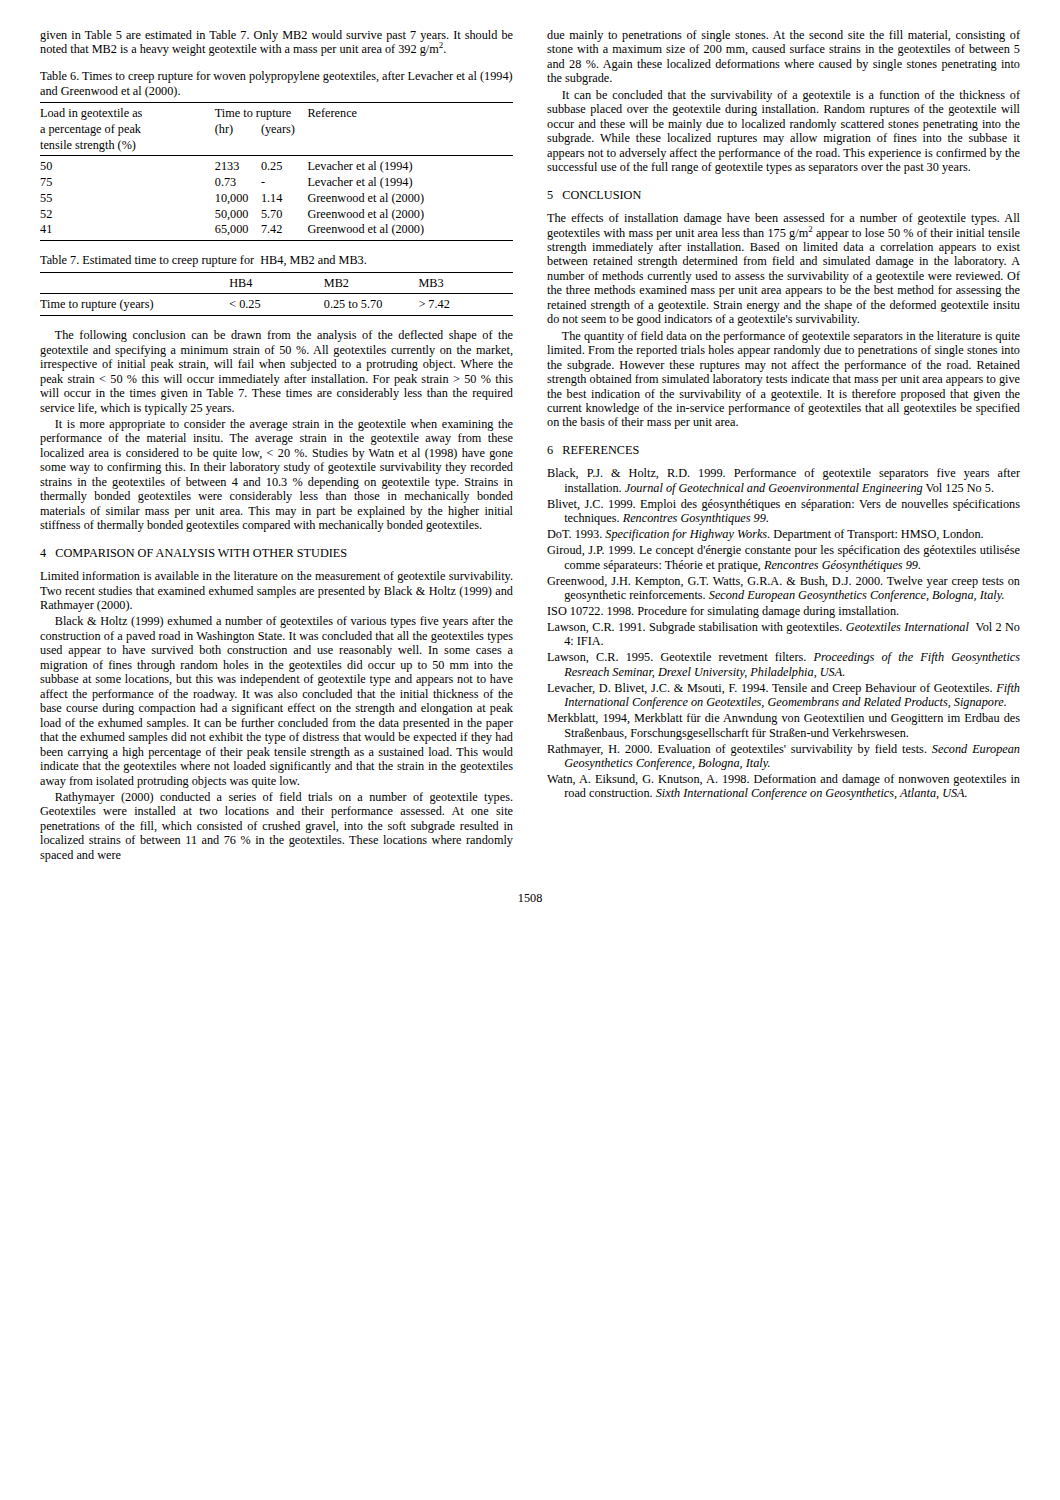given in Table 5 are estimated in Table 7. Only MB2 would survive past 7 years. It should be noted that MB2 is a heavy weight geotextile with a mass per unit area of 392 g/m2.
Table 6. Times to creep rupture for woven polypropylene geotextiles, after Levacher et al (1994) and Greenwood et al (2000).
| Load in geotextile as | Time to rupture | Reference |
| a percentage of peak | (hr) | (years) | |
| tensile strength (%) | | | |
| 50 | 2133 | 0.25 | Levacher et al (1994) |
| 75 | 0.73 | - | Levacher et al (1994) |
| 55 | 10,000 | 1.14 | Greenwood et al (2000) |
| 52 | 50,000 | 5.70 | Greenwood et al (2000) |
| 41 | 65,000 | 7.42 | Greenwood et al (2000) |
Table 7. Estimated time to creep rupture for HB4, MB2 and MB3.
| | HB4 | MB2 | MB3 |
| Time to rupture (years) | < 0.25 | 0.25 to 5.70 | > 7.42 |
The following conclusion can be drawn from the analysis of the deflected shape of the geotextile and specifying a minimum strain of 50 %. All geotextiles currently on the market, irrespective of initial peak strain, will fail when subjected to a protruding object. Where the peak strain < 50 % this will occur immediately after installation. For peak strain > 50 % this will occur in the times given in Table 7. These times are considerably less than the required service life, which is typically 25 years.
It is more appropriate to consider the average strain in the geotextile when examining the performance of the material insitu. The average strain in the geotextile away from these localized area is considered to be quite low, < 20 %. Studies by Watn et al (1998) have gone some way to confirming this. In their laboratory study of geotextile survivability they recorded strains in the geotextiles of between 4 and 10.3 % depending on geotextile type. Strains in thermally bonded geotextiles were considerably less than those in mechanically bonded materials of similar mass per unit area. This may in part be explained by the higher initial stiffness of thermally bonded geotextiles compared with mechanically bonded geotextiles.
4 COMPARISON OF ANALYSIS WITH OTHER STUDIES
Limited information is available in the literature on the measurement of geotextile survivability. Two recent studies that examined exhumed samples are presented by Black & Holtz (1999) and Rathmayer (2000).
Black & Holtz (1999) exhumed a number of geotextiles of various types five years after the construction of a paved road in Washington State. It was concluded that all the geotextiles types used appear to have survived both construction and use reasonably well. In some cases a migration of fines through random holes in the geotextiles did occur up to 50 mm into the subbase at some locations, but this was independent of geotextile type and appears not to have affect the performance of the roadway. It was also concluded that the initial thickness of the base course during compaction had a significant effect on the strength and elongation at peak load of the exhumed samples. It can be further concluded from the data presented in the paper that the exhumed samples did not exhibit the type of distress that would be expected if they had been carrying a high percentage of their peak tensile strength as a sustained load. This would indicate that the geotextiles where not loaded significantly and that the strain in the geotextiles away from isolated protruding objects was quite low.
Rathymayer (2000) conducted a series of field trials on a number of geotextile types. Geotextiles were installed at two locations and their performance assessed. At one site penetrations of the fill, which consisted of crushed gravel, into the soft subgrade resulted in localized strains of between 11 and 76 % in the geotextiles. These locations where randomly spaced and were
due mainly to penetrations of single stones. At the second site the fill material, consisting of stone with a maximum size of 200 mm, caused surface strains in the geotextiles of between 5 and 28 %. Again these localized deformations where caused by single stones penetrating into the subgrade.
It can be concluded that the survivability of a geotextile is a function of the thickness of subbase placed over the geotextile during installation. Random ruptures of the geotextile will occur and these will be mainly due to localized randomly scattered stones penetrating into the subgrade. While these localized ruptures may allow migration of fines into the subbase it appears not to adversely affect the performance of the road. This experience is confirmed by the successful use of the full range of geotextile types as separators over the past 30 years.
5 CONCLUSION
The effects of installation damage have been assessed for a number of geotextile types. All geotextiles with mass per unit area less than 175 g/m2 appear to lose 50 % of their initial tensile strength immediately after installation. Based on limited data a correlation appears to exist between retained strength determined from field and simulated damage in the laboratory. A number of methods currently used to assess the survivability of a geotextile were reviewed. Of the three methods examined mass per unit area appears to be the best method for assessing the retained strength of a geotextile. Strain energy and the shape of the deformed geotextile insitu do not seem to be good indicators of a geotextile's survivability.
The quantity of field data on the performance of geotextile separators in the literature is quite limited. From the reported trials holes appear randomly due to penetrations of single stones into the subgrade. However these ruptures may not affect the performance of the road. Retained strength obtained from simulated laboratory tests indicate that mass per unit area appears to give the best indication of the survivability of a geotextile. It is therefore proposed that given the current knowledge of the in-service performance of geotextiles that all geotextiles be specified on the basis of their mass per unit area.
6 REFERENCES
Black, P.J. & Holtz, R.D. 1999. Performance of geotextile separators five years after installation. Journal of Geotechnical and Geoenvironmental Engineering Vol 125 No 5.
Blivet, J.C. 1999. Emploi des géosynthétiques en séparation: Vers de nouvelles spécifications techniques. Rencontres Gosynthtiques 99.
DoT. 1993. Specification for Highway Works. Department of Transport: HMSO, London.
Giroud, J.P. 1999. Le concept d'énergie constante pour les spécification des géotextiles utilisése comme séparateurs: Théorie et pratique, Rencontres Géosynthétiques 99.
Greenwood, J.H. Kempton, G.T. Watts, G.R.A. & Bush, D.J. 2000. Twelve year creep tests on geosynthetic reinforcements. Second European Geosynthetics Conference, Bologna, Italy.
ISO 10722. 1998. Procedure for simulating damage during imstallation.
Lawson, C.R. 1991. Subgrade stabilisation with geotextiles. Geotextiles International Vol 2 No 4: IFIA.
Lawson, C.R. 1995. Geotextile revetment filters. Proceedings of the Fifth Geosynthetics Resreach Seminar, Drexel University, Philadelphia, USA.
Levacher, D. Blivet, J.C. & Msouti, F. 1994. Tensile and Creep Behaviour of Geotextiles. Fifth International Conference on Geotextiles, Geomembrans and Related Products, Signapore.
Merkblatt, 1994, Merkblatt für die Anwndung von Geotextilien und Geogittern im Erdbau des Straßenbaus, Forschungsgesellscharft für Straßen-und Verkehrswesen.
Rathmayer, H. 2000. Evaluation of geotextiles' survivability by field tests. Second European Geosynthetics Conference, Bologna, Italy.
Watn, A. Eiksund, G. Knutson, A. 1998. Deformation and damage of nonwoven geotextiles in road construction. Sixth International Conference on Geosynthetics, Atlanta, USA.
1508